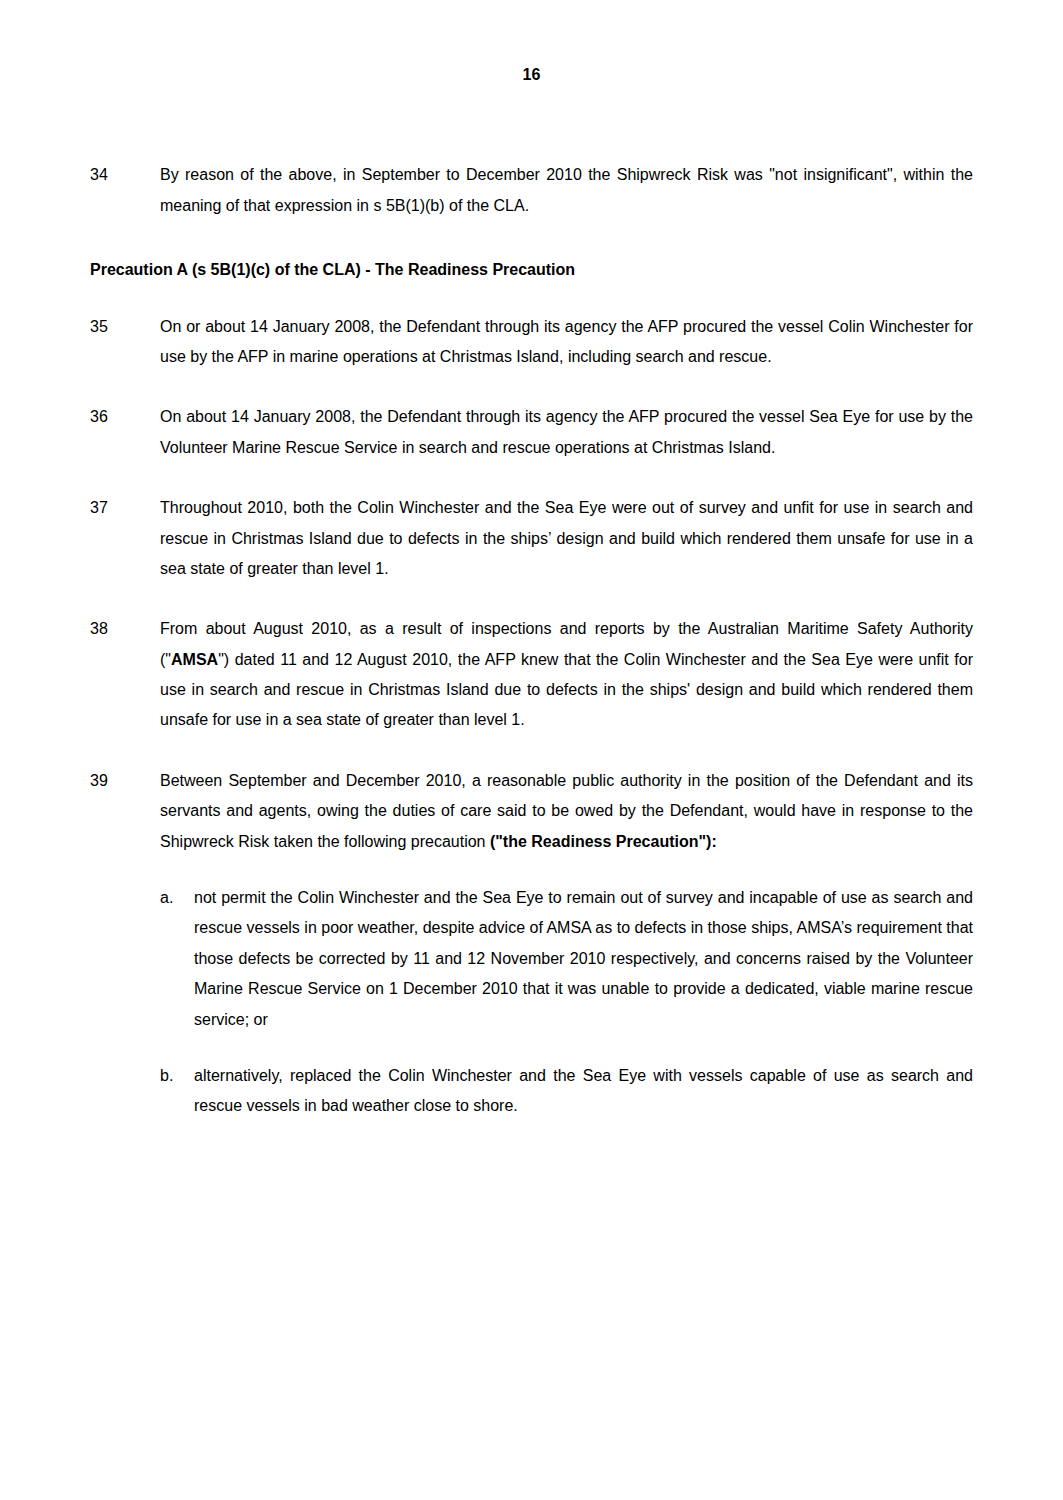16
34 By reason of the above, in September to December 2010 the Shipwreck Risk was "not insignificant", within the meaning of that expression in s 5B(1)(b) of the CLA.
Precaution A (s 5B(1)(c) of the CLA) - The Readiness Precaution
35 On or about 14 January 2008, the Defendant through its agency the AFP procured the vessel Colin Winchester for use by the AFP in marine operations at Christmas Island, including search and rescue.
36 On about 14 January 2008, the Defendant through its agency the AFP procured the vessel Sea Eye for use by the Volunteer Marine Rescue Service in search and rescue operations at Christmas Island.
37 Throughout 2010, both the Colin Winchester and the Sea Eye were out of survey and unfit for use in search and rescue in Christmas Island due to defects in the ships’ design and build which rendered them unsafe for use in a sea state of greater than level 1.
38 From about August 2010, as a result of inspections and reports by the Australian Maritime Safety Authority ("AMSA") dated 11 and 12 August 2010, the AFP knew that the Colin Winchester and the Sea Eye were unfit for use in search and rescue in Christmas Island due to defects in the ships' design and build which rendered them unsafe for use in a sea state of greater than level 1.
39 Between September and December 2010, a reasonable public authority in the position of the Defendant and its servants and agents, owing the duties of care said to be owed by the Defendant, would have in response to the Shipwreck Risk taken the following precaution ("the Readiness Precaution"):
a. not permit the Colin Winchester and the Sea Eye to remain out of survey and incapable of use as search and rescue vessels in poor weather, despite advice of AMSA as to defects in those ships, AMSA’s requirement that those defects be corrected by 11 and 12 November 2010 respectively, and concerns raised by the Volunteer Marine Rescue Service on 1 December 2010 that it was unable to provide a dedicated, viable marine rescue service; or
b. alternatively, replaced the Colin Winchester and the Sea Eye with vessels capable of use as search and rescue vessels in bad weather close to shore.